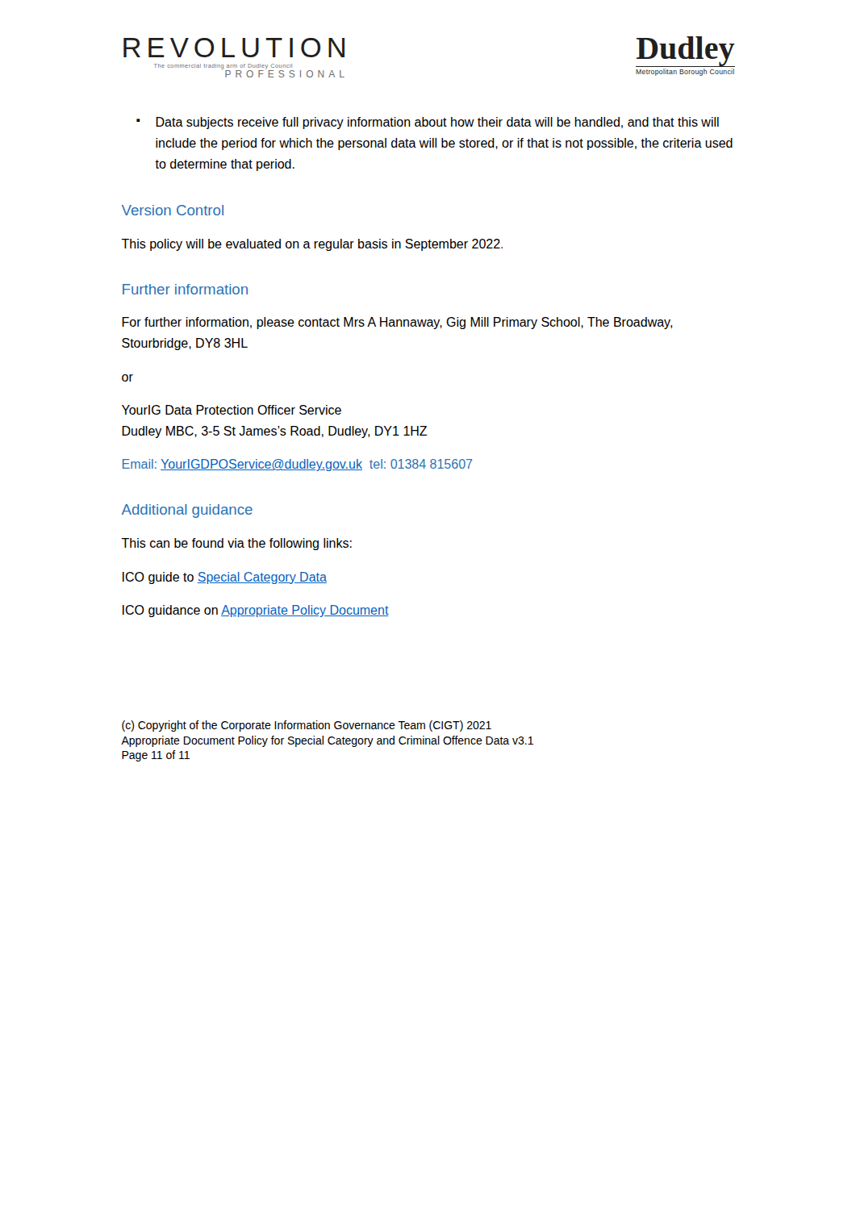REVOLUTION
The commercial trading arm of Dudley Council
PROFESSIONAL
Dudley
Metropolitan Borough Council
Data subjects receive full privacy information about how their data will be handled, and that this will include the period for which the personal data will be stored, or if that is not possible, the criteria used to determine that period.
Version Control
This policy will be evaluated on a regular basis in September 2022.
Further information
For further information, please contact Mrs A Hannaway, Gig Mill Primary School, The Broadway, Stourbridge, DY8 3HL
or
YourIG Data Protection Officer Service
Dudley MBC, 3-5 St James’s Road, Dudley, DY1 1HZ
Email: YourIGDPOService@dudley.gov.uk tel: 01384 815607
Additional guidance
This can be found via the following links:
ICO guide to Special Category Data
ICO guidance on Appropriate Policy Document
(c) Copyright of the Corporate Information Governance Team (CIGT) 2021
Appropriate Document Policy for Special Category and Criminal Offence Data v3.1
Page 11 of 11